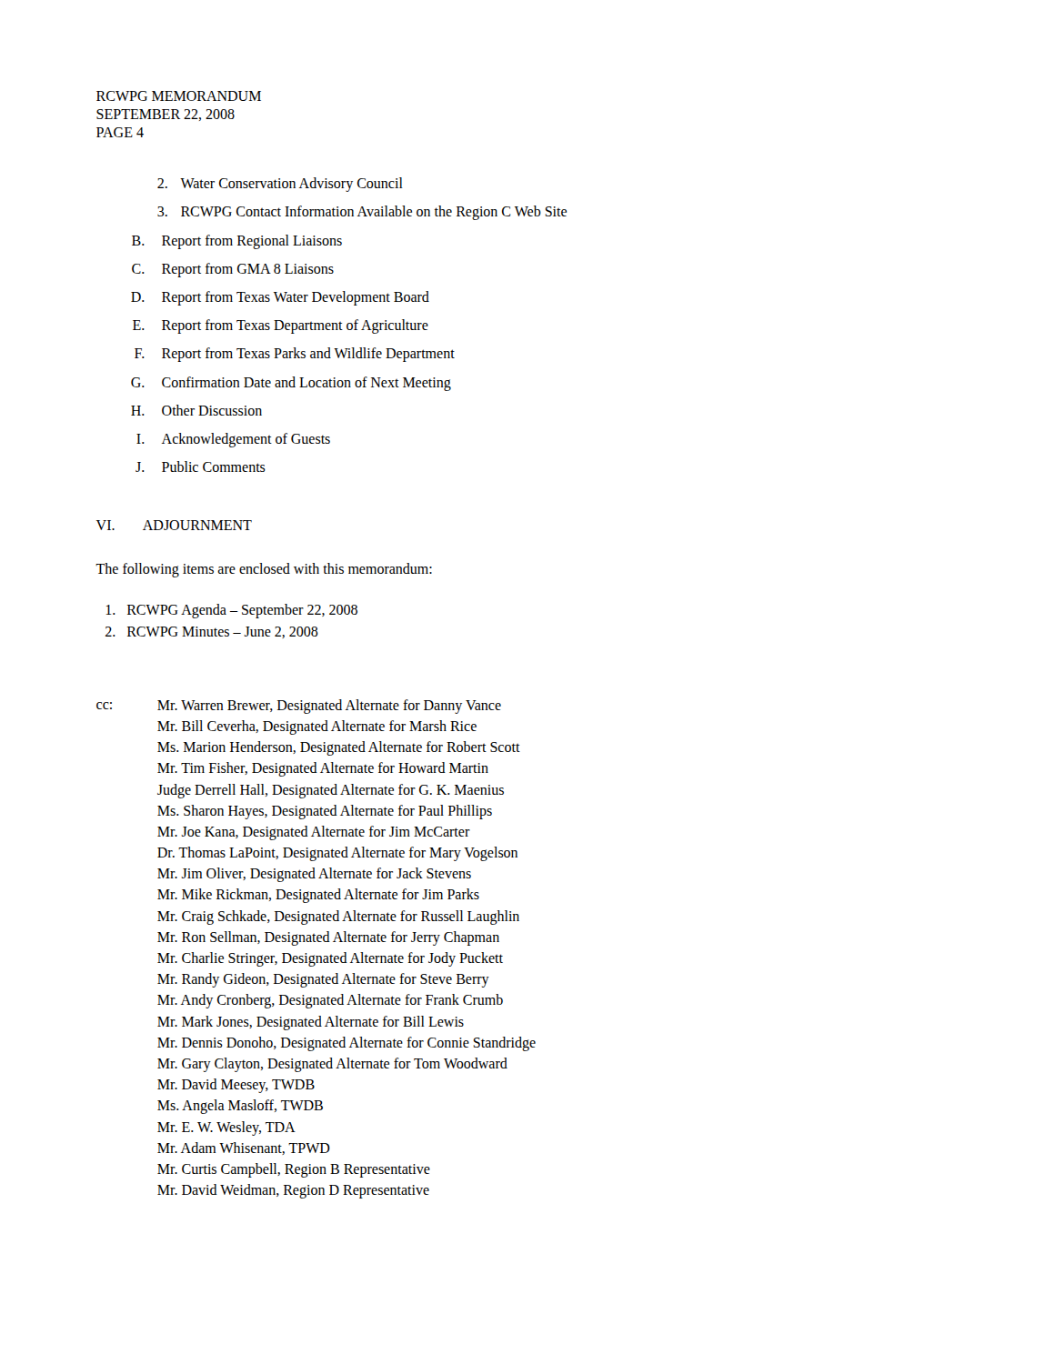RCWPG MEMORANDUM
SEPTEMBER 22, 2008
PAGE 4
Water Conservation Advisory Council
RCWPG Contact Information Available on the Region C Web Site
Report from Regional Liaisons
Report from GMA 8 Liaisons
Report from Texas Water Development Board
Report from Texas Department of Agriculture
Report from Texas Parks and Wildlife Department
Confirmation Date and Location of Next Meeting
Other Discussion
Acknowledgement of Guests
Public Comments
VI. ADJOURNMENT
The following items are enclosed with this memorandum:
RCWPG Agenda – September 22, 2008
RCWPG Minutes – June 2, 2008
cc:
Mr. Warren Brewer, Designated Alternate for Danny Vance
Mr. Bill Ceverha, Designated Alternate for Marsh Rice
Ms. Marion Henderson, Designated Alternate for Robert Scott
Mr. Tim Fisher, Designated Alternate for Howard Martin
Judge Derrell Hall, Designated Alternate for G. K. Maenius
Ms. Sharon Hayes, Designated Alternate for Paul Phillips
Mr. Joe Kana, Designated Alternate for Jim McCarter
Dr. Thomas LaPoint, Designated Alternate for Mary Vogelson
Mr. Jim Oliver, Designated Alternate for Jack Stevens
Mr. Mike Rickman, Designated Alternate for Jim Parks
Mr. Craig Schkade, Designated Alternate for Russell Laughlin
Mr. Ron Sellman, Designated Alternate for Jerry Chapman
Mr. Charlie Stringer, Designated Alternate for Jody Puckett
Mr. Randy Gideon, Designated Alternate for Steve Berry
Mr. Andy Cronberg, Designated Alternate for Frank Crumb
Mr. Mark Jones, Designated Alternate for Bill Lewis
Mr. Dennis Donoho, Designated Alternate for Connie Standridge
Mr. Gary Clayton, Designated Alternate for Tom Woodward
Mr. David Meesey, TWDB
Ms. Angela Masloff, TWDB
Mr. E. W. Wesley, TDA
Mr. Adam Whisenant, TPWD
Mr. Curtis Campbell, Region B Representative
Mr. David Weidman, Region D Representative